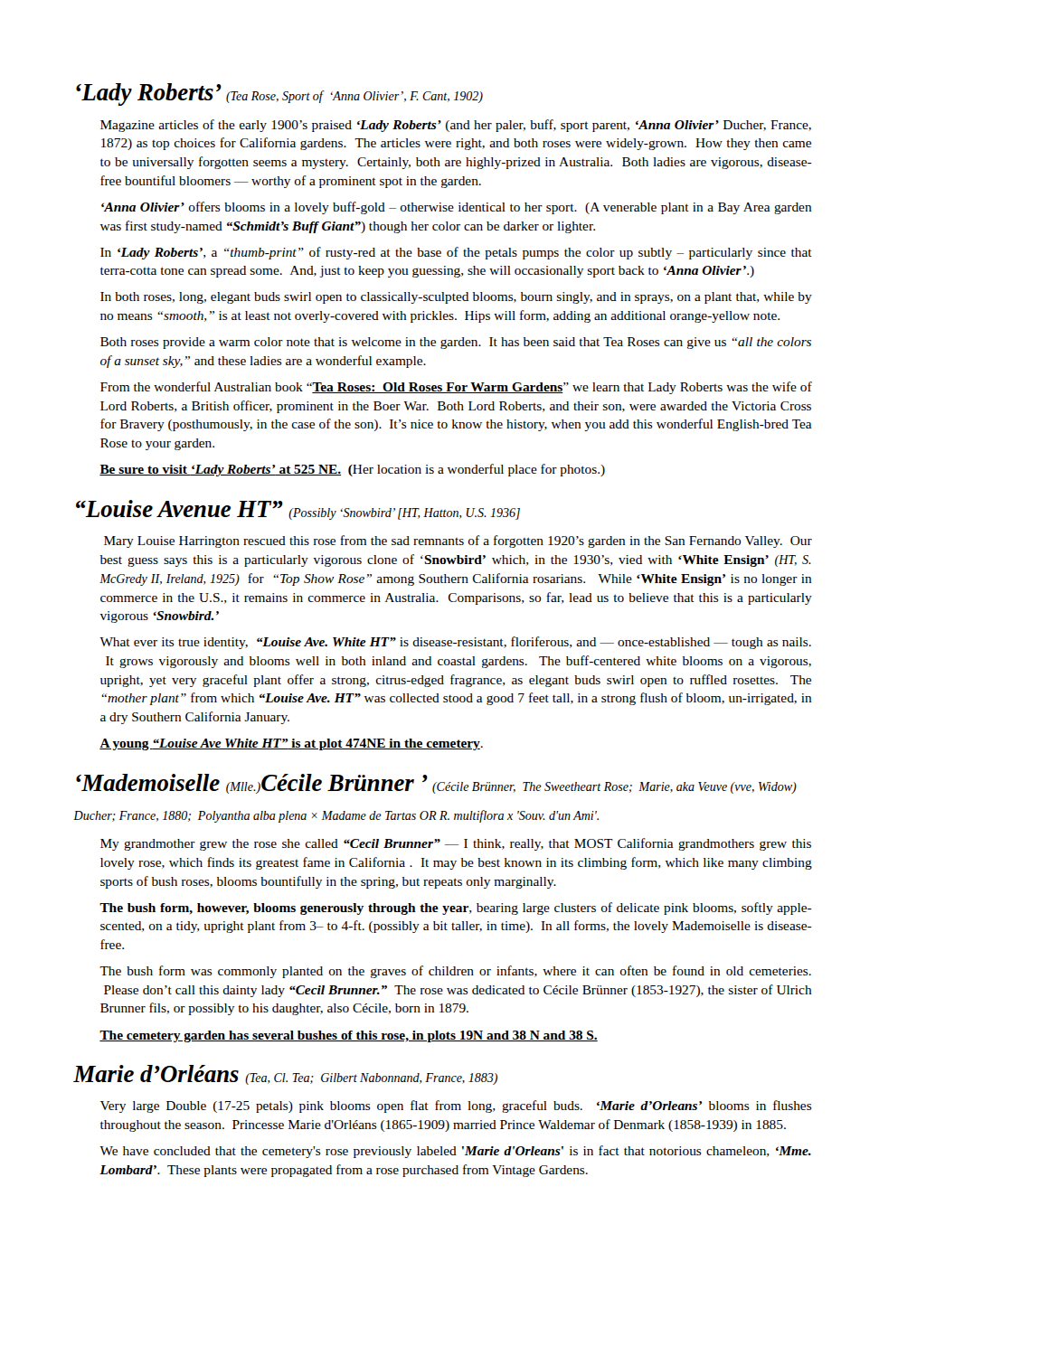‘Lady Roberts’ (Tea Rose, Sport of ‘Anna Olivier’, F. Cant, 1902)
Magazine articles of the early 1900’s praised ‘Lady Roberts’ (and her paler, buff, sport parent, ‘Anna Olivier’ Ducher, France, 1872) as top choices for California gardens. The articles were right, and both roses were widely-grown. How they then came to be universally forgotten seems a mystery. Certainly, both are highly-prized in Australia. Both ladies are vigorous, disease-free bountiful bloomers — worthy of a prominent spot in the garden.
‘Anna Olivier’ offers blooms in a lovely buff-gold – otherwise identical to her sport. (A venerable plant in a Bay Area garden was first study-named “Schmidt’s Buff Giant”) though her color can be darker or lighter.
In ‘Lady Roberts’, a “thumb-print” of rusty-red at the base of the petals pumps the color up subtly – particularly since that terra-cotta tone can spread some. And, just to keep you guessing, she will occasionally sport back to ‘Anna Olivier’.)
In both roses, long, elegant buds swirl open to classically-sculpted blooms, bourn singly, and in sprays, on a plant that, while by no means “smooth,” is at least not overly-covered with prickles. Hips will form, adding an additional orange-yellow note.
Both roses provide a warm color note that is welcome in the garden. It has been said that Tea Roses can give us “all the colors of a sunset sky,” and these ladies are a wonderful example.
From the wonderful Australian book “Tea Roses: Old Roses For Warm Gardens” we learn that Lady Roberts was the wife of Lord Roberts, a British officer, prominent in the Boer War. Both Lord Roberts, and their son, were awarded the Victoria Cross for Bravery (posthumously, in the case of the son). It’s nice to know the history, when you add this wonderful English-bred Tea Rose to your garden.
Be sure to visit ‘Lady Roberts’ at 525 NE. (Her location is a wonderful place for photos.)
“Louise Avenue HT” (Possibly ‘Snowbird’ [HT, Hatton, U.S. 1936]
Mary Louise Harrington rescued this rose from the sad remnants of a forgotten 1920’s garden in the San Fernando Valley. Our best guess says this is a particularly vigorous clone of ‘Snowbird’ which, in the 1930’s, vied with ‘White Ensign’ (HT, S. McGredy II, Ireland, 1925) for “Top Show Rose” among Southern California rosarians. While ‘White Ensign’ is no longer in commerce in the U.S., it remains in commerce in Australia. Comparisons, so far, lead us to believe that this is a particularly vigorous ‘Snowbird.’
What ever its true identity, “Louise Ave. White HT” is disease-resistant, floriferous, and — once-established — tough as nails. It grows vigorously and blooms well in both inland and coastal gardens. The buff-centered white blooms on a vigorous, upright, yet very graceful plant offer a strong, citrus-edged fragrance, as elegant buds swirl open to ruffled rosettes. The “mother plant” from which “Louise Ave. HT” was collected stood a good 7 feet tall, in a strong flush of bloom, un-irrigated, in a dry Southern California January.
A young “Louise Ave White HT” is at plot 474NE in the cemetery.
‘Mademoiselle (Mlle.) Cécile Brünner ’ (Cécile Brünner, The Sweetheart Rose; Marie, aka Veuve (vve, Widow)
Ducher; France, 1880; Polyantha alba plena × Madame de Tartas OR R. multiflora x 'Souv. d'un Ami'.
My grandmother grew the rose she called “Cecil Brunner” — I think, really, that MOST California grandmothers grew this lovely rose, which finds its greatest fame in California . It may be best known in its climbing form, which like many climbing sports of bush roses, blooms bountifully in the spring, but repeats only marginally.
The bush form, however, blooms generously through the year, bearing large clusters of delicate pink blooms, softly apple-scented, on a tidy, upright plant from 3– to 4-ft. (possibly a bit taller, in time). In all forms, the lovely Mademoiselle is disease-free.
The bush form was commonly planted on the graves of children or infants, where it can often be found in old cemeteries. Please don’t call this dainty lady “Cecil Brunner.” The rose was dedicated to Cécile Brünner (1853-1927), the sister of Ulrich Brunner fils, or possibly to his daughter, also Cécile, born in 1879.
The cemetery garden has several bushes of this rose, in plots 19N and 38 N and 38 S.
Marie d’Orléans (Tea, Cl. Tea; Gilbert Nabonnand, France, 1883)
Very large Double (17-25 petals) pink blooms open flat from long, graceful buds. ‘Marie d’Orleans’ blooms in flushes throughout the season. Princesse Marie d'Orléans (1865-1909) married Prince Waldemar of Denmark (1858-1939) in 1885.
We have concluded that the cemetery's rose previously labeled 'Marie d'Orleans' is in fact that notorious chameleon, ‘Mme. Lombard’. These plants were propagated from a rose purchased from Vintage Gardens.